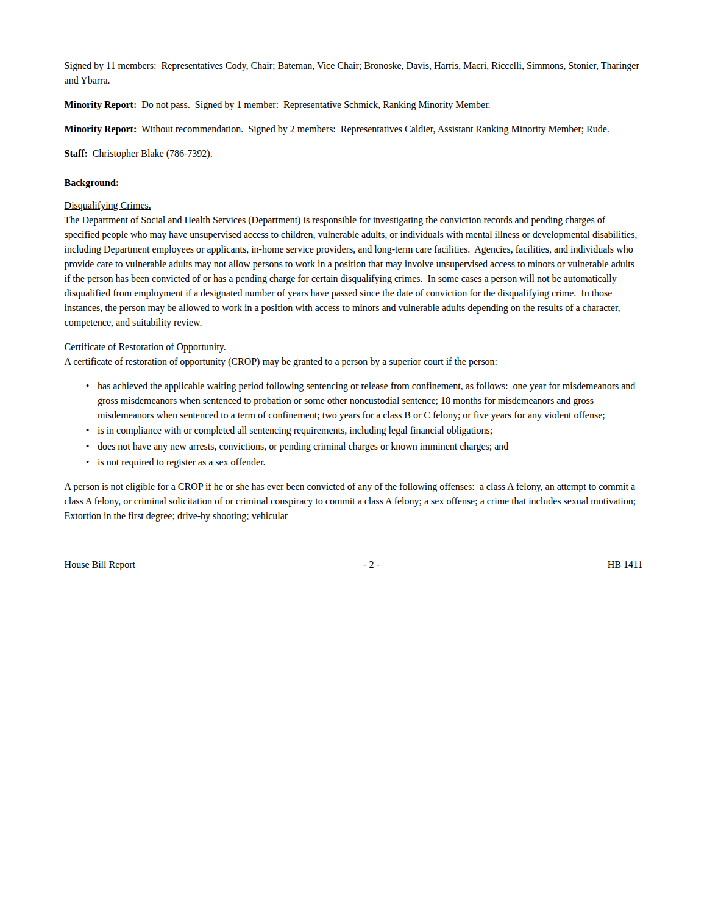Signed by 11 members: Representatives Cody, Chair; Bateman, Vice Chair; Bronoske, Davis, Harris, Macri, Riccelli, Simmons, Stonier, Tharinger and Ybarra.
Minority Report: Do not pass. Signed by 1 member: Representative Schmick, Ranking Minority Member.
Minority Report: Without recommendation. Signed by 2 members: Representatives Caldier, Assistant Ranking Minority Member; Rude.
Staff: Christopher Blake (786-7392).
Background:
Disqualifying Crimes.
The Department of Social and Health Services (Department) is responsible for investigating the conviction records and pending charges of specified people who may have unsupervised access to children, vulnerable adults, or individuals with mental illness or developmental disabilities, including Department employees or applicants, in-home service providers, and long-term care facilities. Agencies, facilities, and individuals who provide care to vulnerable adults may not allow persons to work in a position that may involve unsupervised access to minors or vulnerable adults if the person has been convicted of or has a pending charge for certain disqualifying crimes. In some cases a person will not be automatically disqualified from employment if a designated number of years have passed since the date of conviction for the disqualifying crime. In those instances, the person may be allowed to work in a position with access to minors and vulnerable adults depending on the results of a character, competence, and suitability review.
Certificate of Restoration of Opportunity.
A certificate of restoration of opportunity (CROP) may be granted to a person by a superior court if the person:
has achieved the applicable waiting period following sentencing or release from confinement, as follows: one year for misdemeanors and gross misdemeanors when sentenced to probation or some other noncustodial sentence; 18 months for misdemeanors and gross misdemeanors when sentenced to a term of confinement; two years for a class B or C felony; or five years for any violent offense;
is in compliance with or completed all sentencing requirements, including legal financial obligations;
does not have any new arrests, convictions, or pending criminal charges or known imminent charges; and
is not required to register as a sex offender.
A person is not eligible for a CROP if he or she has ever been convicted of any of the following offenses: a class A felony, an attempt to commit a class A felony, or criminal solicitation of or criminal conspiracy to commit a class A felony; a sex offense; a crime that includes sexual motivation; Extortion in the first degree; drive-by shooting; vehicular
House Bill Report
- 2 -
HB 1411